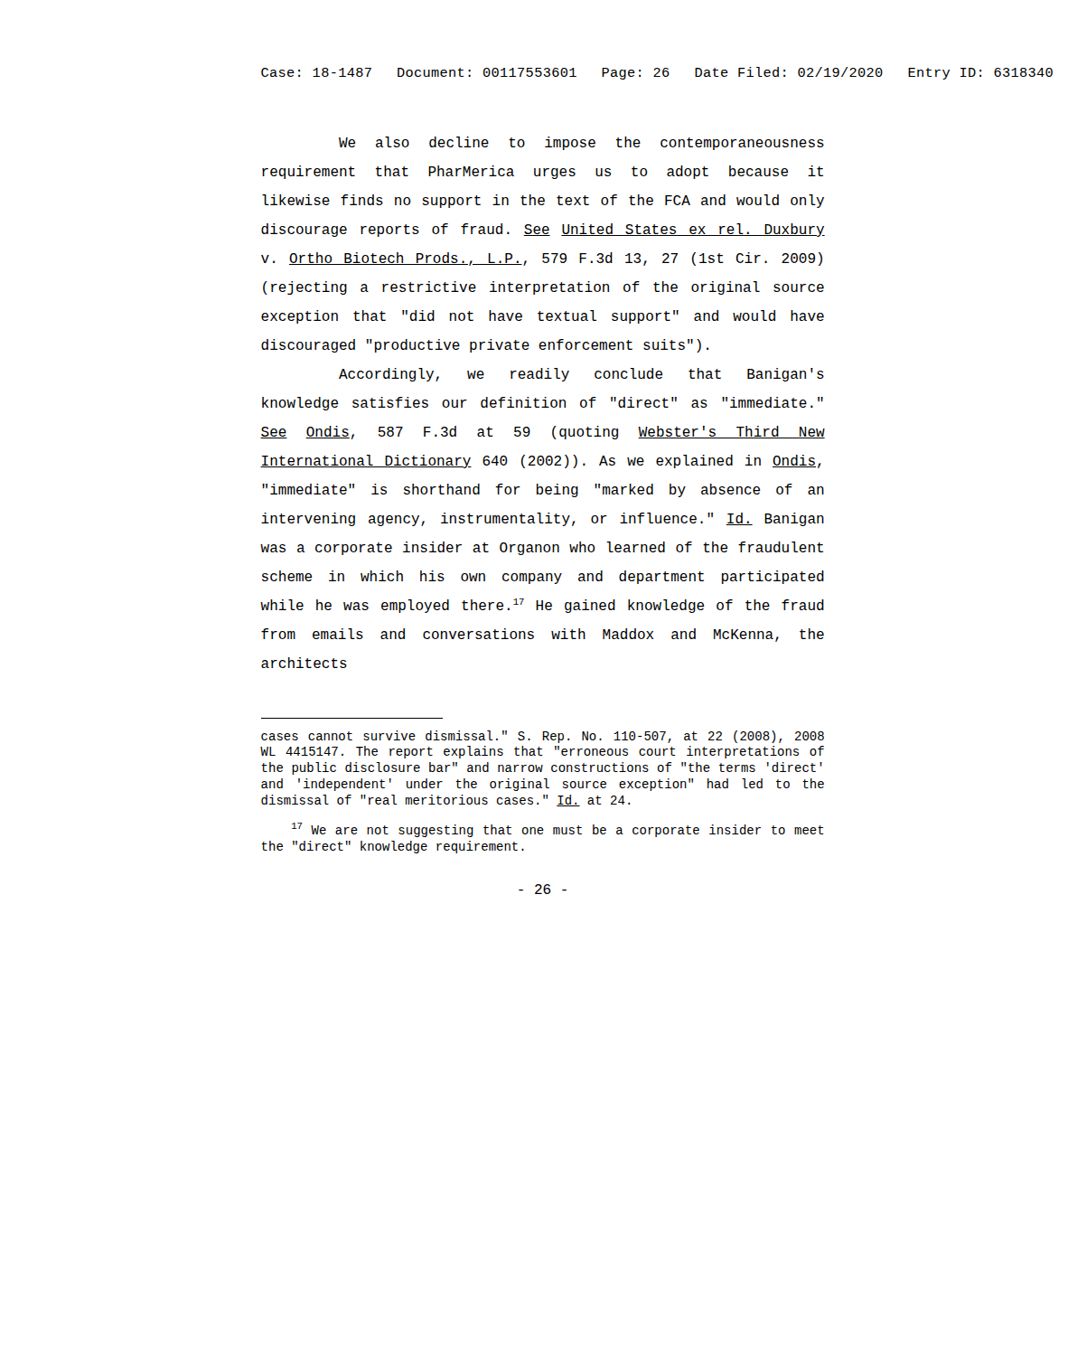Case: 18-1487 Document: 00117553601 Page: 26 Date Filed: 02/19/2020 Entry ID: 6318340
We also decline to impose the contemporaneousness requirement that PharMerica urges us to adopt because it likewise finds no support in the text of the FCA and would only discourage reports of fraud. See United States ex rel. Duxbury v. Ortho Biotech Prods., L.P., 579 F.3d 13, 27 (1st Cir. 2009) (rejecting a restrictive interpretation of the original source exception that "did not have textual support" and would have discouraged "productive private enforcement suits").
Accordingly, we readily conclude that Banigan's knowledge satisfies our definition of "direct" as "immediate." See Ondis, 587 F.3d at 59 (quoting Webster's Third New International Dictionary 640 (2002)). As we explained in Ondis, "immediate" is shorthand for being "marked by absence of an intervening agency, instrumentality, or influence." Id. Banigan was a corporate insider at Organon who learned of the fraudulent scheme in which his own company and department participated while he was employed there.17 He gained knowledge of the fraud from emails and conversations with Maddox and McKenna, the architects
cases cannot survive dismissal." S. Rep. No. 110-507, at 22 (2008), 2008 WL 4415147. The report explains that "erroneous court interpretations of the public disclosure bar" and narrow constructions of "the terms 'direct' and 'independent' under the original source exception" had led to the dismissal of "real meritorious cases." Id. at 24.
17 We are not suggesting that one must be a corporate insider to meet the "direct" knowledge requirement.
- 26 -